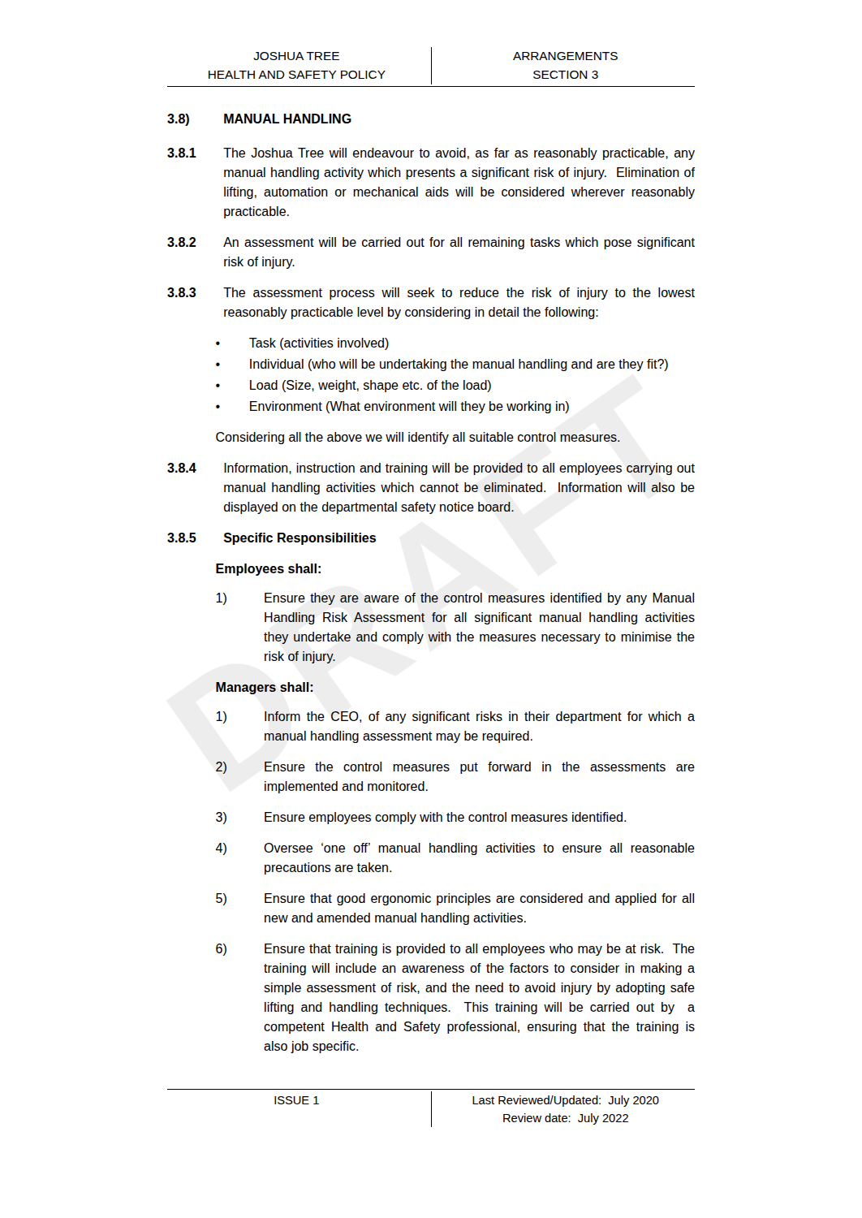DRAFT
| JOSHUA TREE HEALTH AND SAFETY POLICY | ARRANGEMENTS SECTION 3 |
3.8)
MANUAL HANDLING
3.8.1
The Joshua Tree will endeavour to avoid, as far as reasonably practicable, any manual handling activity which presents a significant risk of injury. Elimination of lifting, automation or mechanical aids will be considered wherever reasonably practicable.
3.8.2
An assessment will be carried out for all remaining tasks which pose significant risk of injury.
3.8.3
The assessment process will seek to reduce the risk of injury to the lowest reasonably practicable level by considering in detail the following:
Task (activities involved)
Individual (who will be undertaking the manual handling and are they fit?)
Load (Size, weight, shape etc. of the load)
Environment (What environment will they be working in)
Considering all the above we will identify all suitable control measures.
3.8.4
Information, instruction and training will be provided to all employees carrying out manual handling activities which cannot be eliminated. Information will also be displayed on the departmental safety notice board.
3.8.5
Specific Responsibilities
Employees shall:
1)
Ensure they are aware of the control measures identified by any Manual Handling Risk Assessment for all significant manual handling activities they undertake and comply with the measures necessary to minimise the risk of injury.
Managers shall:
1)
Inform the CEO, of any significant risks in their department for which a manual handling assessment may be required.
2)
Ensure the control measures put forward in the assessments are implemented and monitored.
3)
Ensure employees comply with the control measures identified.
4)
Oversee ‘one off’ manual handling activities to ensure all reasonable precautions are taken.
5)
Ensure that good ergonomic principles are considered and applied for all new and amended manual handling activities.
6)
Ensure that training is provided to all employees who may be at risk. The training will include an awareness of the factors to consider in making a simple assessment of risk, and the need to avoid injury by adopting safe lifting and handling techniques. This training will be carried out by a competent Health and Safety professional, ensuring that the training is also job specific.
| ISSUE 1 | Last Reviewed/Updated: July 2020 Review date: July 2022 |